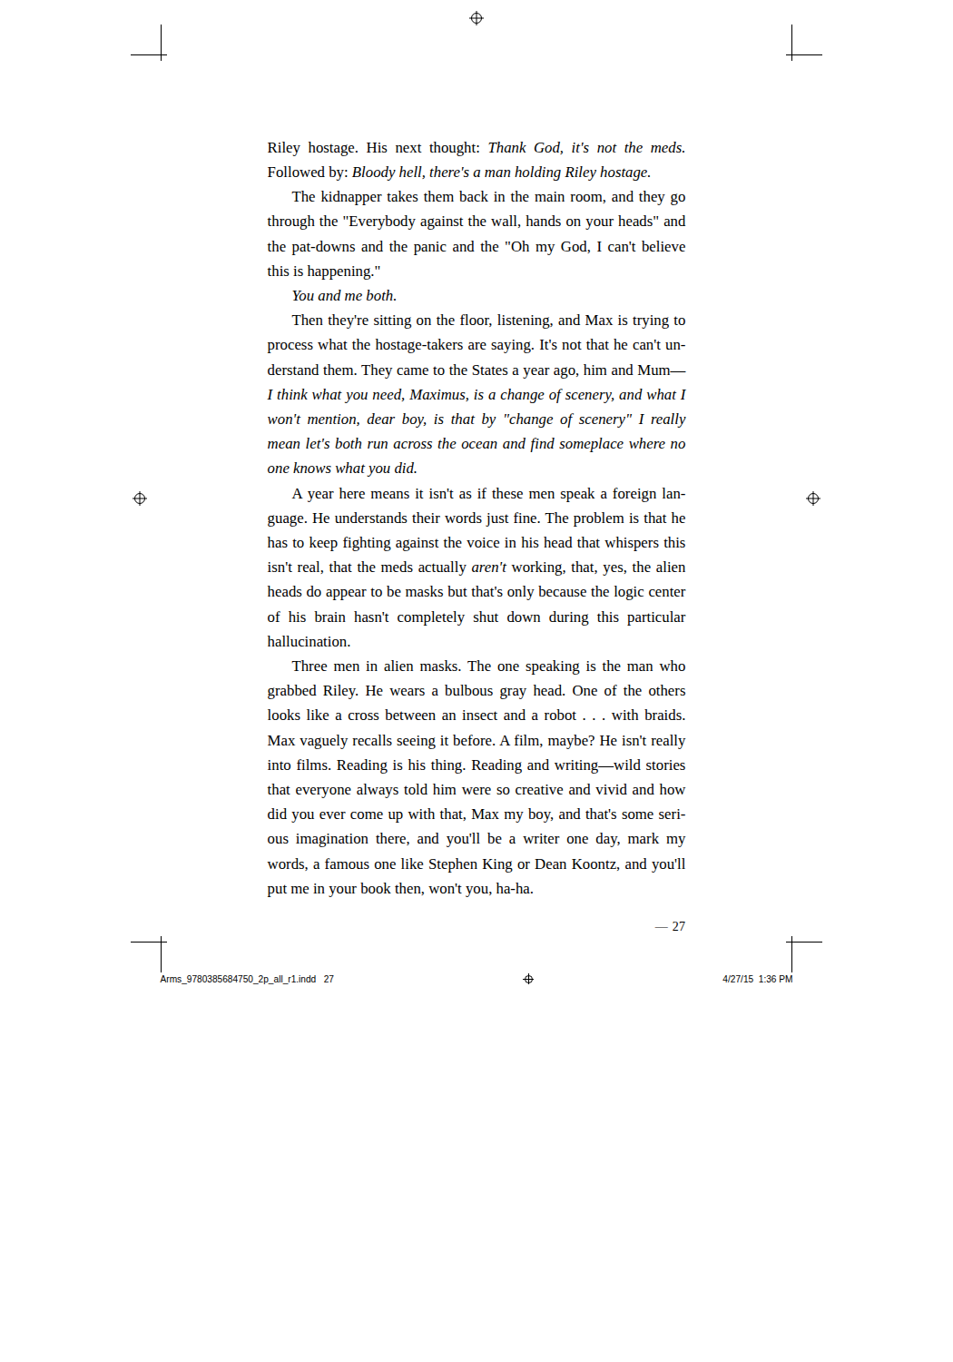Riley hostage. His next thought: Thank God, it's not the meds. Followed by: Bloody hell, there's a man holding Riley hostage.
The kidnapper takes them back in the main room, and they go through the "Everybody against the wall, hands on your heads" and the pat-downs and the panic and the "Oh my God, I can't believe this is happening."
You and me both.
Then they're sitting on the floor, listening, and Max is trying to process what the hostage-takers are saying. It's not that he can't understand them. They came to the States a year ago, him and Mum—I think what you need, Maximus, is a change of scenery, and what I won't mention, dear boy, is that by "change of scenery" I really mean let's both run across the ocean and find someplace where no one knows what you did.
A year here means it isn't as if these men speak a foreign language. He understands their words just fine. The problem is that he has to keep fighting against the voice in his head that whispers this isn't real, that the meds actually aren't working, that, yes, the alien heads do appear to be masks but that's only because the logic center of his brain hasn't completely shut down during this particular hallucination.
Three men in alien masks. The one speaking is the man who grabbed Riley. He wears a bulbous gray head. One of the others looks like a cross between an insect and a robot . . . with braids. Max vaguely recalls seeing it before. A film, maybe? He isn't really into films. Reading is his thing. Reading and writing—wild stories that everyone always told him were so creative and vivid and how did you ever come up with that, Max my boy, and that's some serious imagination there, and you'll be a writer one day, mark my words, a famous one like Stephen King or Dean Koontz, and you'll put me in your book then, won't you, ha-ha.
—27
Arms_9780385684750_2p_all_r1.indd 27 4/27/15 1:36 PM